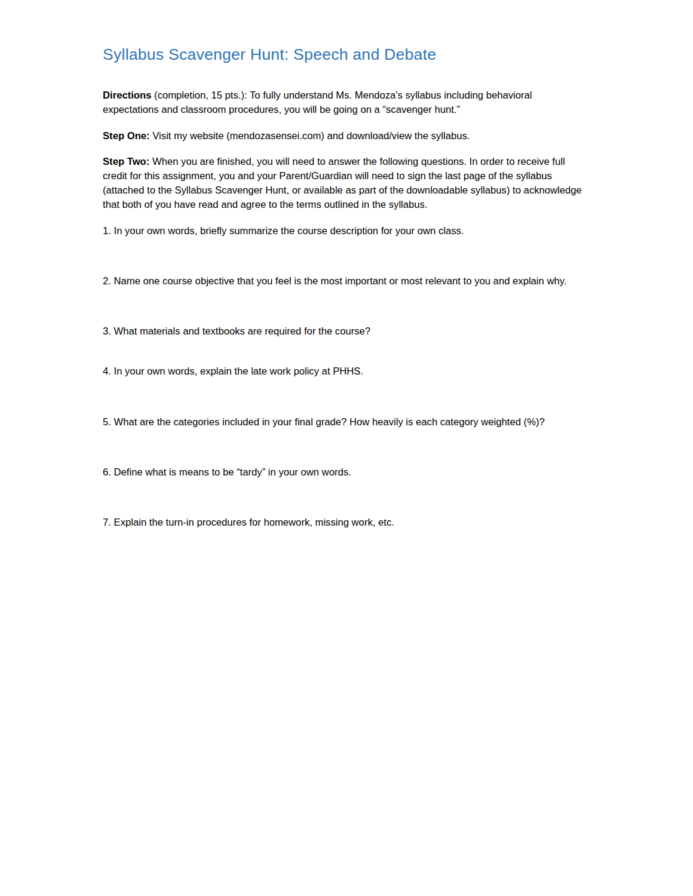Syllabus Scavenger Hunt: Speech and Debate
Directions (completion, 15 pts.): To fully understand Ms. Mendoza's syllabus including behavioral expectations and classroom procedures, you will be going on a “scavenger hunt.”
Step One: Visit my website (mendozasensei.com) and download/view the syllabus.
Step Two: When you are finished, you will need to answer the following questions. In order to receive full credit for this assignment, you and your Parent/Guardian will need to sign the last page of the syllabus (attached to the Syllabus Scavenger Hunt, or available as part of the downloadable syllabus) to acknowledge that both of you have read and agree to the terms outlined in the syllabus.
1. In your own words, briefly summarize the course description for your own class.
2. Name one course objective that you feel is the most important or most relevant to you and explain why.
3. What materials and textbooks are required for the course?
4. In your own words, explain the late work policy at PHHS.
5. What are the categories included in your final grade? How heavily is each category weighted (%)?
6. Define what is means to be “tardy” in your own words.
7. Explain the turn-in procedures for homework, missing work, etc.